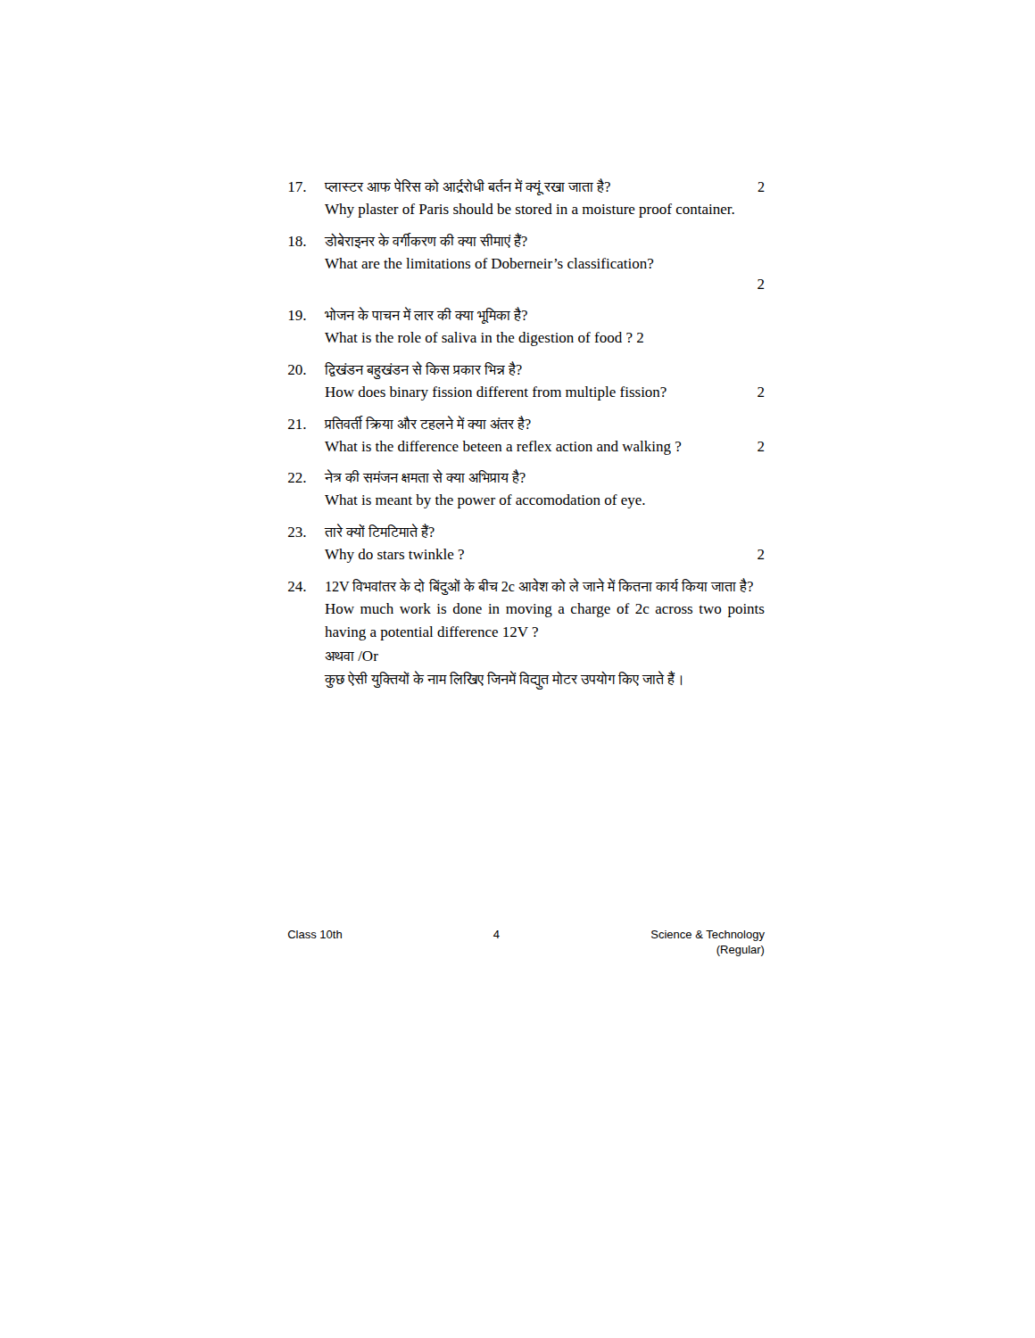17. 2प्लास्टर आफ पेरिस को आर्द्ररोधी बर्तन में क्यूं रखा जाता है? Why plaster of Paris should be stored in a moisture proof container.
18. डोबेराइनर के वर्गीकरण की क्या सीमाएं हैं? What are the limitations of Doberneir’s classification? 2
19. भोजन के पाचन में लार की क्या भूमिका है? What is the role of saliva in the digestion of food ? 2
20. द्विखंडन बहुखंडन से किस प्रकार भिन्न है? How does binary fission different from multiple fission?2
21. प्रतिवर्ती क्रिया और टहलने में क्या अंतर है? What is the difference beteen a reflex action and walking ?2
22. नेत्र की समंजन क्षमता से क्या अभिप्राय है? What is meant by the power of accomodation of eye.
23. तारे क्यों टिमटिमाते हैं? Why do stars twinkle ?2
24. 12V विभवांतर के दो बिंदुओं के बीच 2c आवेश को ले जाने में कितना कार्य किया जाता है? How much work is done in moving a charge of 2c across two points having a potential difference 12V ? अथवा /Or कुछ ऐसी युक्तियों के नाम लिखिए जिनमें विद्युत मोटर उपयोग किए जाते हैं।
Class 10th Science & Technology
(Regular)
4